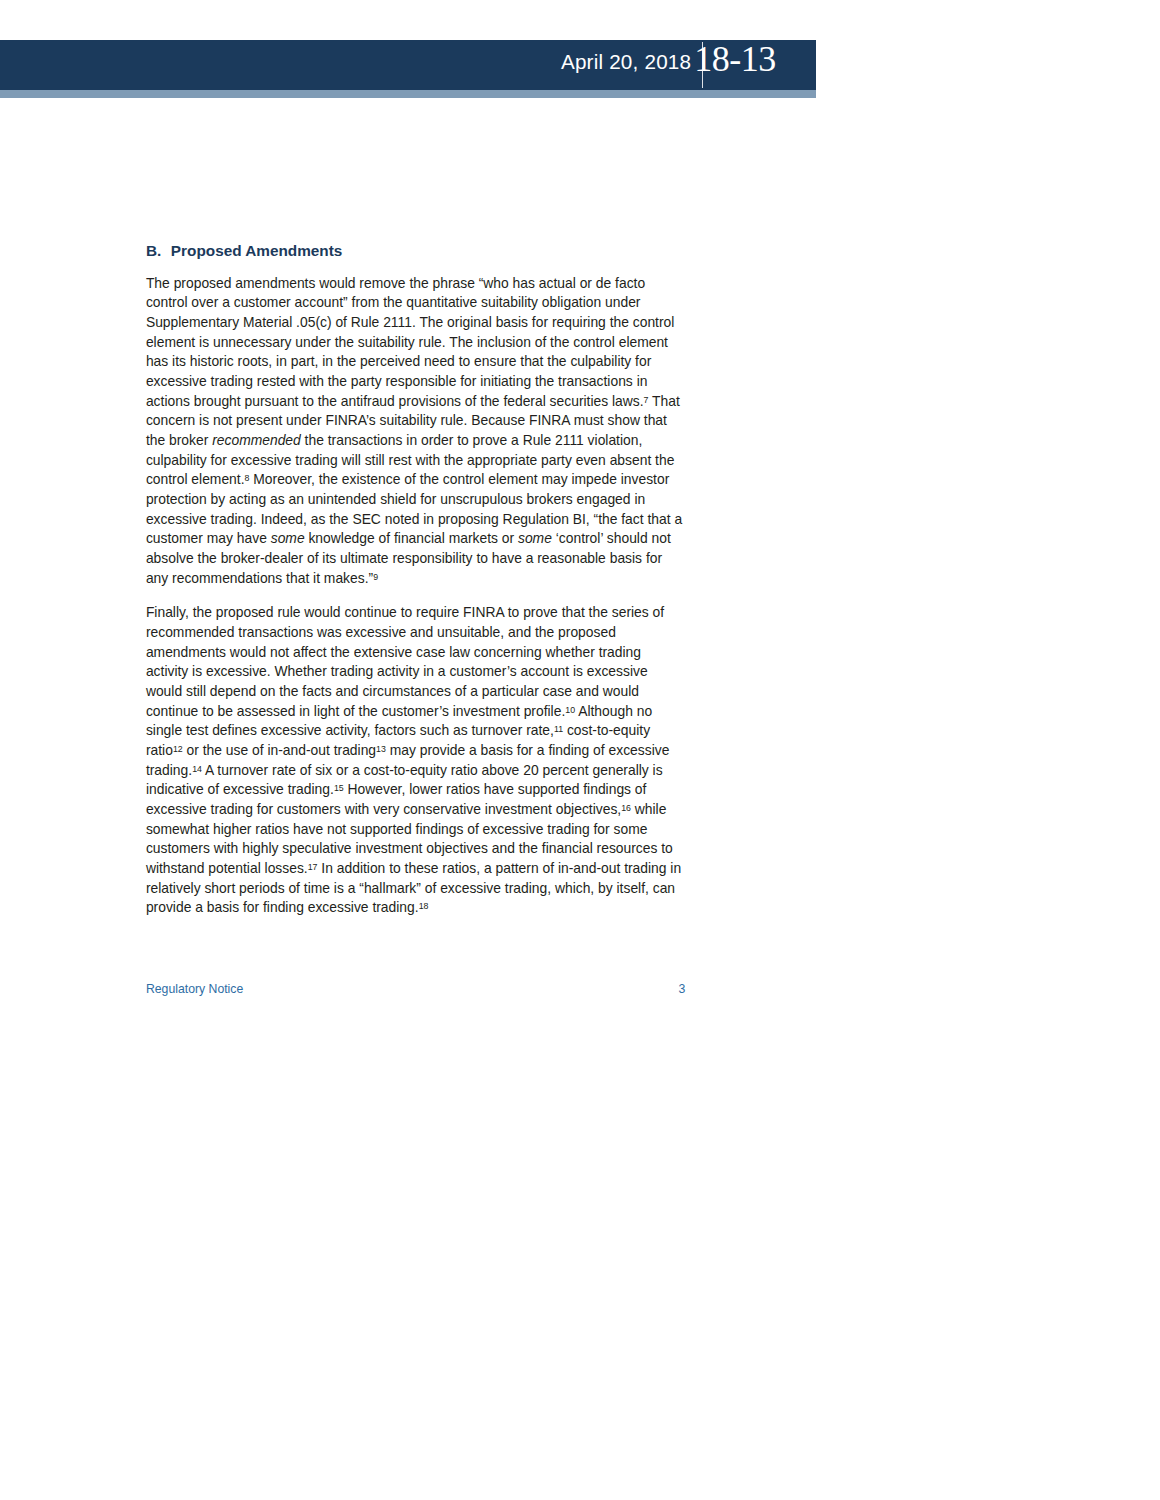April 20, 2018
18-13
B. Proposed Amendments
The proposed amendments would remove the phrase “who has actual or de facto control over a customer account” from the quantitative suitability obligation under Supplementary Material .05(c) of Rule 2111. The original basis for requiring the control element is unnecessary under the suitability rule. The inclusion of the control element has its historic roots, in part, in the perceived need to ensure that the culpability for excessive trading rested with the party responsible for initiating the transactions in actions brought pursuant to the antifraud provisions of the federal securities laws.7 That concern is not present under FINRA’s suitability rule. Because FINRA must show that the broker recommended the transactions in order to prove a Rule 2111 violation, culpability for excessive trading will still rest with the appropriate party even absent the control element.8 Moreover, the existence of the control element may impede investor protection by acting as an unintended shield for unscrupulous brokers engaged in excessive trading. Indeed, as the SEC noted in proposing Regulation BI, “the fact that a customer may have some knowledge of financial markets or some ‘control’ should not absolve the broker-dealer of its ultimate responsibility to have a reasonable basis for any recommendations that it makes.”9
Finally, the proposed rule would continue to require FINRA to prove that the series of recommended transactions was excessive and unsuitable, and the proposed amendments would not affect the extensive case law concerning whether trading activity is excessive. Whether trading activity in a customer’s account is excessive would still depend on the facts and circumstances of a particular case and would continue to be assessed in light of the customer’s investment profile.10 Although no single test defines excessive activity, factors such as turnover rate,11 cost-to-equity ratio12 or the use of in-and-out trading13 may provide a basis for a finding of excessive trading.14 A turnover rate of six or a cost-to-equity ratio above 20 percent generally is indicative of excessive trading.15 However, lower ratios have supported findings of excessive trading for customers with very conservative investment objectives,16 while somewhat higher ratios have not supported findings of excessive trading for some customers with highly speculative investment objectives and the financial resources to withstand potential losses.17 In addition to these ratios, a pattern of in-and-out trading in relatively short periods of time is a “hallmark” of excessive trading, which, by itself, can provide a basis for finding excessive trading.18
Regulatory Notice 3